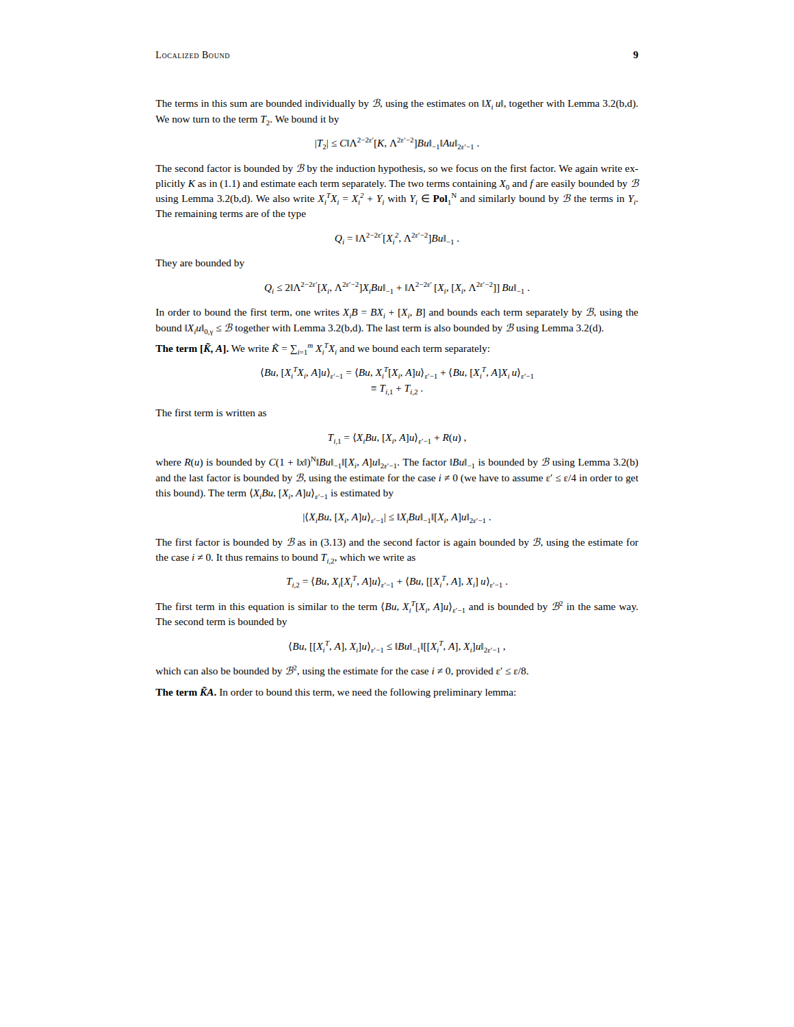Localized Bound 9
The terms in this sum are bounded individually by ℬ, using the estimates on ‖Xi u‖, together with Lemma 3.2(b,d). We now turn to the term T2. We bound it by
|T2| ≤ C‖Λ2−2ε′[K, Λ2ε′−2]Bu‖−1‖Au‖2ε′−1 .
The second factor is bounded by ℬ by the induction hypothesis, so we focus on the first factor. We again write explicitly K as in (1.1) and estimate each term separately. The two terms containing X0 and f are easily bounded by ℬ using Lemma 3.2(b,d). We also write XiTXi = Xi2 + Yi with Yi ∈ Pol1N and similarly bound by ℬ the terms in Yi. The remaining terms are of the type
Qi = ‖Λ2−2ε′[Xi2, Λ2ε′−2]Bu‖−1 .
They are bounded by
Qi ≤ 2‖Λ2−2ε′[Xi, Λ2ε′−2]XiBu‖−1 + ‖Λ2−2ε′ [Xi, [Xi, Λ2ε′−2]] Bu‖−1 .
In order to bound the first term, one writes XiB = BXi + [Xi, B] and bounds each term separately by ℬ, using the bound ‖Xiu‖0,γ ≤ ℬ together with Lemma 3.2(b,d). The last term is also bounded by ℬ using Lemma 3.2(d).
The term [K̃, A]. We write K̃ = ∑i=1m XiTXi and we bound each term separately:
⟨Bu, [XiTXi, A]u⟩ε′−1 = ⟨Bu, XiT[Xi, A]u⟩ε′−1 + ⟨Bu, [XiT, A]Xi u⟩ε′−1
≡ Ti,1 + Ti,2 .
The first term is written as
Ti,1 = ⟨XiBu, [Xi, A]u⟩ε′−1 + R(u) ,
where R(u) is bounded by C(1 + ‖x‖)N‖Bu‖−1‖[Xi, A]u‖2ε′−1. The factor ‖Bu‖−1 is bounded by ℬ using Lemma 3.2(b) and the last factor is bounded by ℬ, using the estimate for the case i ≠ 0 (we have to assume ε′ ≤ ε/4 in order to get this bound). The term ⟨XiBu, [Xi, A]u⟩ε′−1 is estimated by
|⟨XiBu, [Xi, A]u⟩ε′−1| ≤ ‖XiBu‖−1‖[Xi, A]u‖2ε′−1 .
The first factor is bounded by ℬ as in (3.13) and the second factor is again bounded by ℬ, using the estimate for the case i ≠ 0. It thus remains to bound Ti,2, which we write as
Ti,2 = ⟨Bu, Xi[XiT, A]u⟩ε′−1 + ⟨Bu, [[XiT, A], Xi] u⟩ε′−1 .
The first term in this equation is similar to the term ⟨Bu, XiT[Xi, A]u⟩ε′−1 and is bounded by ℬ2 in the same way. The second term is bounded by
⟨Bu, [[XiT, A], Xi]u⟩ε′−1 ≤ ‖Bu‖−1‖[[XiT, A], Xi]u‖2ε′−1 ,
which can also be bounded by ℬ2, using the estimate for the case i ≠ 0, provided ε′ ≤ ε/8.
The term K̃A. In order to bound this term, we need the following preliminary lemma: